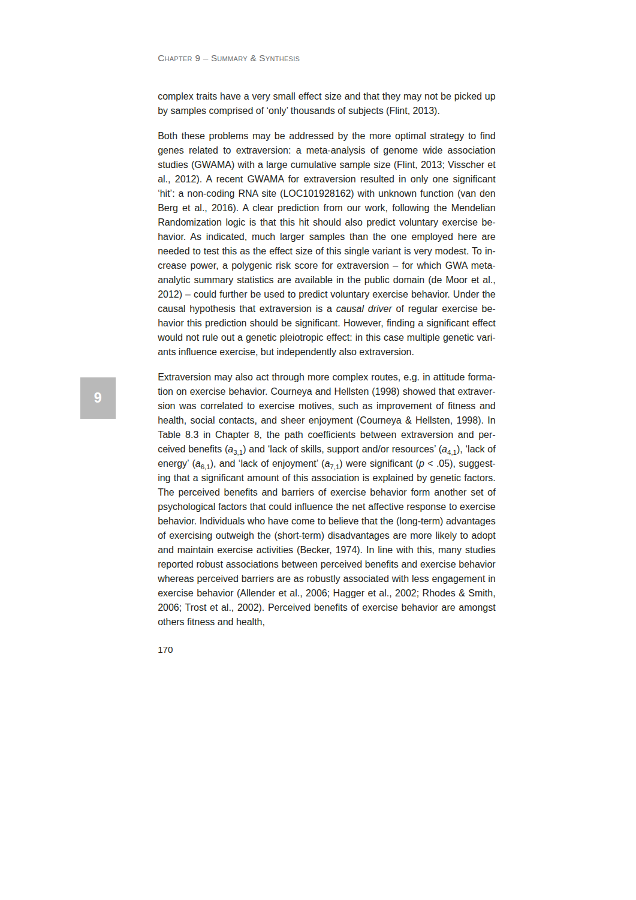Chapter 9 – Summary & Synthesis
complex traits have a very small effect size and that they may not be picked up by samples comprised of ‘only’ thousands of subjects (Flint, 2013).
Both these problems may be addressed by the more optimal strategy to find genes related to extraversion: a meta-analysis of genome wide association studies (GWAMA) with a large cumulative sample size (Flint, 2013; Visscher et al., 2012). A recent GWAMA for extraversion resulted in only one significant ‘hit’: a non-coding RNA site (LOC101928162) with unknown function (van den Berg et al., 2016). A clear prediction from our work, following the Mendelian Randomization logic is that this hit should also predict voluntary exercise behavior. As indicated, much larger samples than the one employed here are needed to test this as the effect size of this single variant is very modest. To increase power, a polygenic risk score for extraversion – for which GWA meta-analytic summary statistics are available in the public domain (de Moor et al., 2012) – could further be used to predict voluntary exercise behavior. Under the causal hypothesis that extraversion is a causal driver of regular exercise behavior this prediction should be significant. However, finding a significant effect would not rule out a genetic pleiotropic effect: in this case multiple genetic variants influence exercise, but independently also extraversion.
Extraversion may also act through more complex routes, e.g. in attitude formation on exercise behavior. Courneya and Hellsten (1998) showed that extraversion was correlated to exercise motives, such as improvement of fitness and health, social contacts, and sheer enjoyment (Courneya & Hellsten, 1998). In Table 8.3 in Chapter 8, the path coefficients between extraversion and perceived benefits (a3,1) and ‘lack of skills, support and/or resources’ (a4,1), ‘lack of energy’ (a6,1), and ‘lack of enjoyment’ (a7,1) were significant (p < .05), suggesting that a significant amount of this association is explained by genetic factors. The perceived benefits and barriers of exercise behavior form another set of psychological factors that could influence the net affective response to exercise behavior. Individuals who have come to believe that the (long-term) advantages of exercising outweigh the (short-term) disadvantages are more likely to adopt and maintain exercise activities (Becker, 1974). In line with this, many studies reported robust associations between perceived benefits and exercise behavior whereas perceived barriers are as robustly associated with less engagement in exercise behavior (Allender et al., 2006; Hagger et al., 2002; Rhodes & Smith, 2006; Trost et al., 2002). Perceived benefits of exercise behavior are amongst others fitness and health,
9
170